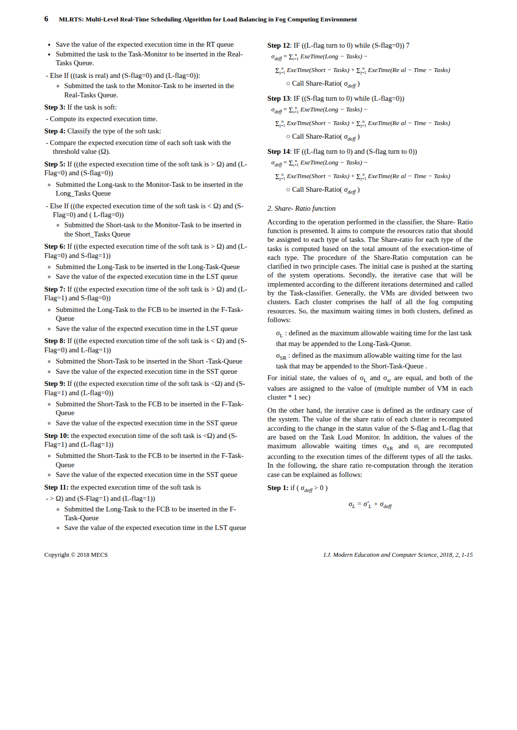6 MLRTS: Multi-Level Real-Time Scheduling Algorithm for Load Balancing in Fog Computing Environment
Save the value of the expected execution time in the RT queue
Submitted the task to the Task-Monitor to be inserted in the Real-Tasks Queue.
Else If ((task is real) and (S-flag=0) and (L-flag=0)):
Submitted the task to the Monitor-Task to be inserted in the Real-Tasks Queue.
Step 3: If the task is soft:
Compute its expected execution time.
Step 4: Classify the type of the soft task:
Compare the expected execution time of each soft task with the threshold value (Ω).
Step 5: If ((the expected execution time of the soft task is > Ω) and (L-Flag=0) and (S-flag=0))
Submitted the Long-task to the Monitor-Task to be inserted in the Long_Tasks Queue
Else If ((the expected execution time of the soft task is < Ω) and (S-Flag=0) and ( L-flag=0))
Submitted the Short-task to the Monitor-Task to be inserted in the Short_Tasks Queue
Step 6: If ((the expected execution time of the soft task is > Ω) and (L-Flag=0) and S-flag=1))
Submitted the Long-Task to be inserted in the Long-Task-Queue
Save the value of the expected execution time in the LST queue
Step 7: If ((the expected execution time of the soft task is > Ω) and (L-Flag=1) and S-flag=0))
Submitted the Long-Task to the FCB to be inserted in the F-Task-Queue
Save the value of the expected execution time in the LST queue
Step 8: If ((the expected execution time of the soft task is < Ω) and (S-Flag=0) and L-flag=1))
Submitted the Short-Task to be inserted in the Short -Task-Queue
Save the value of the expected execution time in the SST queue
Step 9: If ((the expected execution time of the soft task is <Ω) and (S-Flag=1) and (L-flag=0))
Submitted the Short-Task to the FCB to be inserted in the F-Task-Queue
Save the value of the expected execution time in the SST queue
Step 10: the expected execution time of the soft task is <Ω) and (S-Flag=1) and (L-flag=1))
Submitted the Short-Task to the FCB to be inserted in the F-Task-Queue
Save the value of the expected execution time in the SST queue
Step 11: the expected execution time of the soft task is
> Ω) and (S-Flag=1) and (L-flag=1))
Submitted the Long-Task to the FCB to be inserted in the F-Task-Queue
Save the value of the expected execution time in the LST queue
Step 12: IF ((L-flag turn to 0) while (S-flag=0)) 7
σdeff = Σn
i=1 ExeTime(Long − Tasks) −
Σn
j=1 ExeTime(Short − Tasks) + Σn
j=1 ExeTime(Re al − Time − Tasks)
Call Share-Ratio( σdeff )
Step 13: IF ((S-flag turn to 0) while (L-flag=0))
σdeff = Σn
i=1 ExeTime(Long − Tasks) −
Σn
j=1 ExeTime(Short − Tasks) + Σn
j=1 ExeTime(Re al − Time − Tasks)
Call Share-Ratio( σdeff )
Step 14: IF ((L-flag turn to 0) and (S-flag turn to 0))
σdeff = Σn
i=1 ExeTime(Long − Tasks) −
Σn
j=1 ExeTime(Short − Tasks) + Σn
j=1 ExeTime(Re al − Time − Tasks)
Call Share-Ratio( σdeff )
2. Share- Ratio function
According to the operation performed in the classifier, the Share- Ratio function is presented. It aims to compute the resources ratio that should be assigned to each type of tasks. The Share-ratio for each type of the tasks is computed based on the total amount of the execution-time of each type. The procedure of the Share-Ratio computation can be clarified in two principle cases. The initial case is pushed at the starting of the system operations. Secondly, the iterative case that will be implemented according to the different iterations determined and called by the Task-classifier. Generally, the VMs are divided between two clusters. Each cluster comprises the half of all the fog computing resources. So, the maximum waiting times in both clusters, defined as follows:
σL : defined as the maximum allowable waiting time for the last task that may be appended to the Long-Task-Queue.
σSR : defined as the maximum allowable waiting time for the last task that may be appended to the Short-Task-Queue .
For initial state, the values of σL and σsr are equal, and both of the values are assigned to the value of (multiple number of VM in each cluster * 1 sec)
On the other hand, the iterative case is defined as the ordinary case of the system. The value of the share ratio of each cluster is recomputed according to the change in the status value of the S-flag and L-flag that are based on the Task Load Monitor. In addition, the values of the maximum allowable waiting times σSR and σl are recomputed according to the execution times of the different types of all the tasks. In the following, the share ratio re-computation through the iteration case can be explained as follows:
Step 1: if ( σdeff > 0 )
σL = σ'L + σdeff
Copyright © 2018 MECS I.J. Modern Education and Computer Science, 2018, 2, 1-15